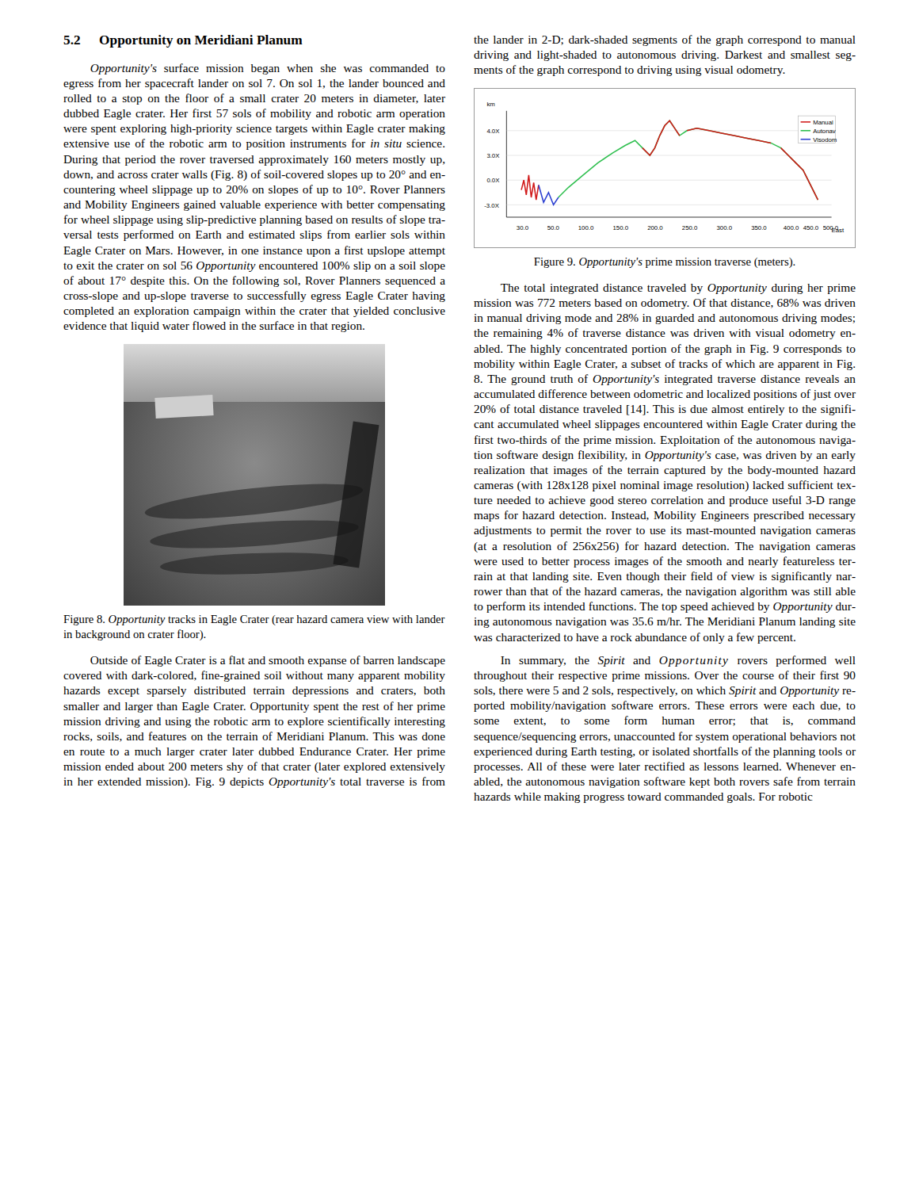5.2 Opportunity on Meridiani Planum
Opportunity's surface mission began when she was commanded to egress from her spacecraft lander on sol 7. On sol 1, the lander bounced and rolled to a stop on the floor of a small crater 20 meters in diameter, later dubbed Eagle crater. Her first 57 sols of mobility and robotic arm operation were spent exploring high-priority science targets within Eagle crater making extensive use of the robotic arm to position instruments for in situ science. During that period the rover traversed approximately 160 meters mostly up, down, and across crater walls (Fig. 8) of soil-covered slopes up to 20° and encountering wheel slippage up to 20% on slopes of up to 10°. Rover Planners and Mobility Engineers gained valuable experience with better compensating for wheel slippage using slip-predictive planning based on results of slope traversal tests performed on Earth and estimated slips from earlier sols within Eagle Crater on Mars. However, in one instance upon a first upslope attempt to exit the crater on sol 56 Opportunity encountered 100% slip on a soil slope of about 17° despite this. On the following sol, Rover Planners sequenced a cross-slope and up-slope traverse to successfully egress Eagle Crater having completed an exploration campaign within the crater that yielded conclusive evidence that liquid water flowed in the surface in that region.
Figure 8. Opportunity tracks in Eagle Crater (rear hazard camera view with lander in background on crater floor).
Outside of Eagle Crater is a flat and smooth expanse of barren landscape covered with dark-colored, fine-grained soil without many apparent mobility hazards except sparsely distributed terrain depressions and craters, both smaller and larger than Eagle Crater. Opportunity spent the rest of her prime mission driving and using the robotic arm to explore scientifically interesting rocks, soils, and features on the terrain of Meridiani Planum. This was done en route to a much larger crater later dubbed Endurance Crater. Her prime mission ended about 200 meters shy of that crater (later explored extensively in her extended mission). Fig. 9 depicts Opportunity's total traverse is from the lander in 2-D; dark-shaded segments of the graph correspond to manual driving and light-shaded to autonomous driving. Darkest and smallest segments of the graph correspond to driving using visual odometry.
km 4.0X 3.0X 0.0X -3.0X 30.0 50.0 100.0 150.0 200.0 250.0 300.0 350.0 400.0 450.0 500.0 East Manual Autonav Visodom
Figure 9. Opportunity's prime mission traverse (meters).
The total integrated distance traveled by Opportunity during her prime mission was 772 meters based on odometry. Of that distance, 68% was driven in manual driving mode and 28% in guarded and autonomous driving modes; the remaining 4% of traverse distance was driven with visual odometry enabled. The highly concentrated portion of the graph in Fig. 9 corresponds to mobility within Eagle Crater, a subset of tracks of which are apparent in Fig. 8. The ground truth of Opportunity's integrated traverse distance reveals an accumulated difference between odometric and localized positions of just over 20% of total distance traveled [14]. This is due almost entirely to the significant accumulated wheel slippages encountered within Eagle Crater during the first two-thirds of the prime mission. Exploitation of the autonomous navigation software design flexibility, in Opportunity's case, was driven by an early realization that images of the terrain captured by the body-mounted hazard cameras (with 128x128 pixel nominal image resolution) lacked sufficient texture needed to achieve good stereo correlation and produce useful 3-D range maps for hazard detection. Instead, Mobility Engineers prescribed necessary adjustments to permit the rover to use its mast-mounted navigation cameras (at a resolution of 256x256) for hazard detection. The navigation cameras were used to better process images of the smooth and nearly featureless terrain at that landing site. Even though their field of view is significantly narrower than that of the hazard cameras, the navigation algorithm was still able to perform its intended functions. The top speed achieved by Opportunity during autonomous navigation was 35.6 m/hr. The Meridiani Planum landing site was characterized to have a rock abundance of only a few percent.
In summary, the Spirit and Opportunity rovers performed well throughout their respective prime missions. Over the course of their first 90 sols, there were 5 and 2 sols, respectively, on which Spirit and Opportunity reported mobility/navigation software errors. These errors were each due, to some extent, to some form human error; that is, command sequence/sequencing errors, unaccounted for system operational behaviors not experienced during Earth testing, or isolated shortfalls of the planning tools or processes. All of these were later rectified as lessons learned. Whenever enabled, the autonomous navigation software kept both rovers safe from terrain hazards while making progress toward commanded goals. For robotic